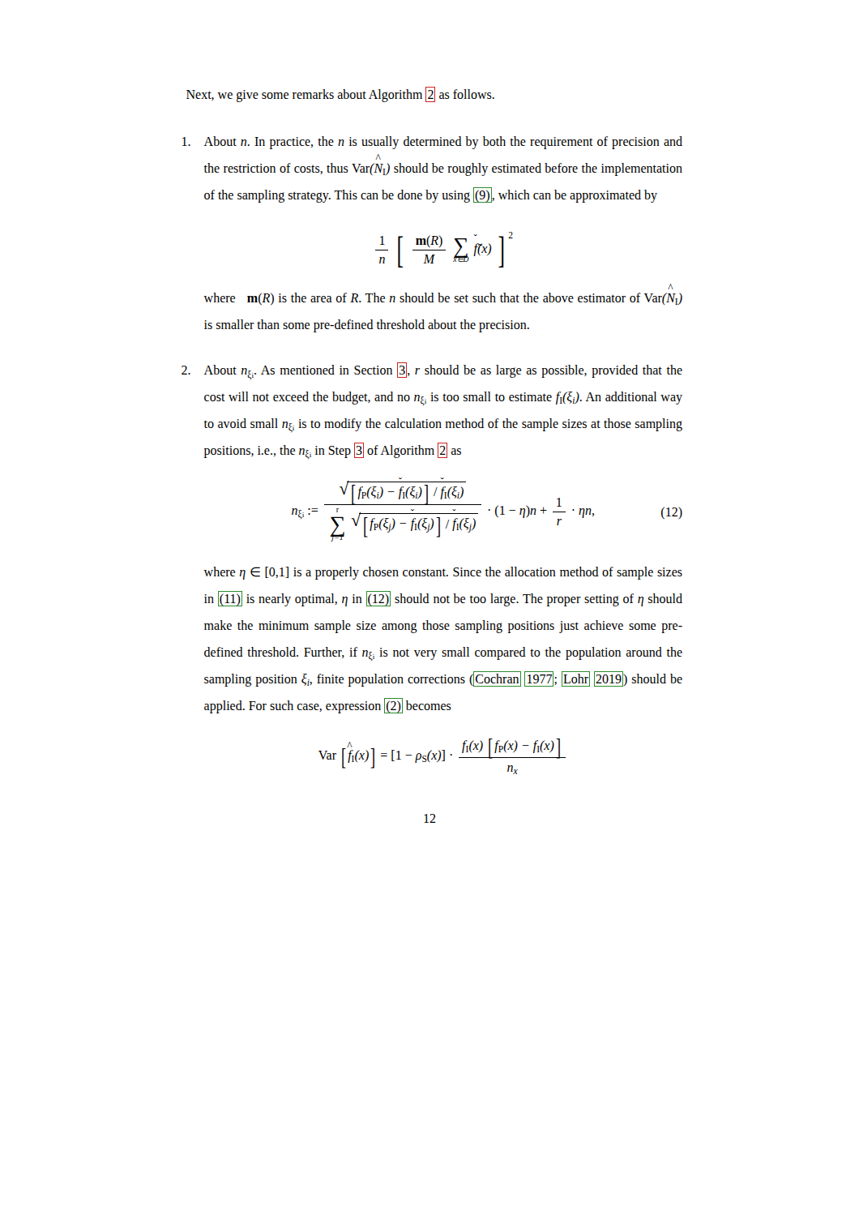Next, we give some remarks about Algorithm 2 as follows.
About n. In practice, the n is usually determined by both the requirement of precision and the restriction of costs, thus Var(NI) should be roughly estimated before the implementation of the sampling strategy. This can be done by using (9), which can be approximated by
1 n [ m(R) M ∑x∈D f̃(x) ] 2
where m(R) is the area of R. The n should be set such that the above estimator of Var(NI) is smaller than some pre-defined threshold about the precision.
About nξi. As mentioned in Section 3, r should be as large as possible, provided that the cost will not exceed the budget, and no nξi is too small to estimate fI(ξi). An additional way to avoid small nξi is to modify the calculation method of the sample sizes at those sampling positions, i.e., the nξi in Step 3 of Algorithm 2 as
nξi := [fP(ξi) − fI(ξi)] / fI(ξi) r∑j=1 [fP(ξj) − fI(ξj)] / fI(ξj) · (1 − η)n + 1 r · ηn, (12)
where η ∈ [0,1] is a properly chosen constant. Since the allocation method of sample sizes in (11) is nearly optimal, η in (12) should not be too large. The proper setting of η should make the minimum sample size among those sampling positions just achieve some pre-defined threshold. Further, if nξi is not very small compared to the population around the sampling position ξi, finite population corrections (Cochran 1977; Lohr 2019) should be applied. For such case, expression (2) becomes
Var [fI(x)] = [1 − ρS(x)] · fI(x) [fP(x) − fI(x)] nx
12